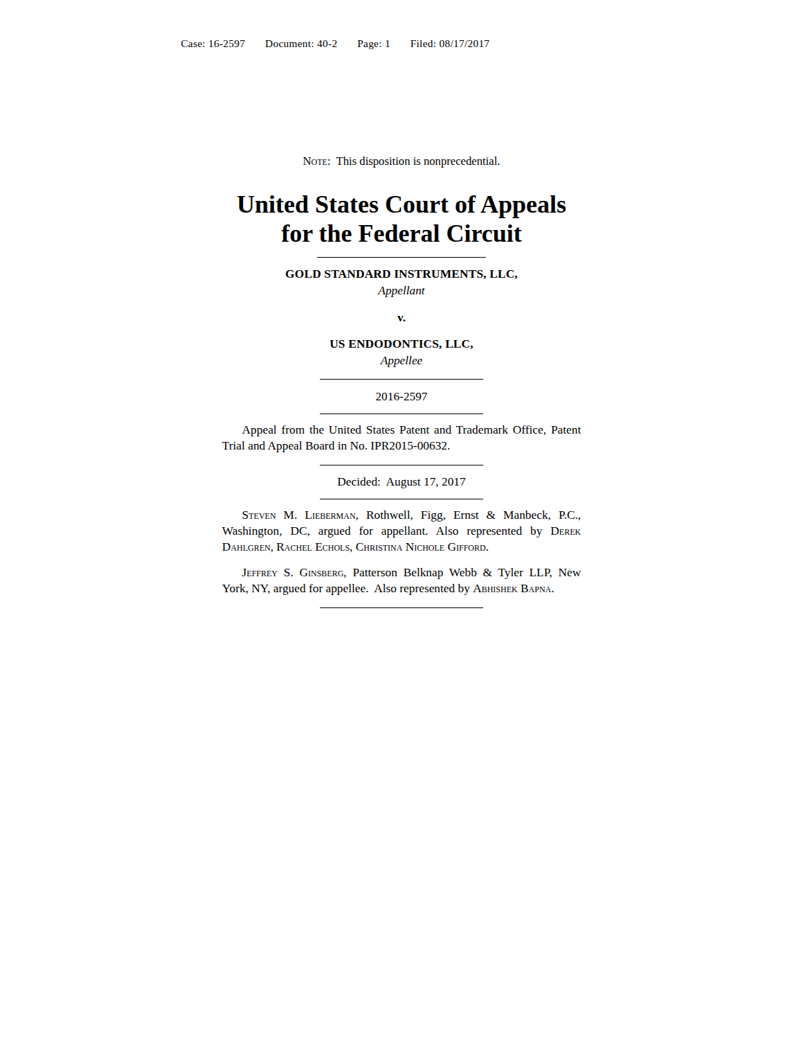Case: 16-2597 Document: 40-2 Page: 1 Filed: 08/17/2017
Note: This disposition is nonprecedential.
United States Court of Appeals
for the Federal Circuit
GOLD STANDARD INSTRUMENTS, LLC,
Appellant
v.
US ENDODONTICS, LLC,
Appellee
2016-2597
Appeal from the United States Patent and Trademark Office, Patent Trial and Appeal Board in No. IPR2015-00632.
Decided: August 17, 2017
Steven M. Lieberman, Rothwell, Figg, Ernst & Manbeck, P.C., Washington, DC, argued for appellant. Also represented by Derek Dahlgren, Rachel Echols, Christina Nichole Gifford.
Jeffrey S. Ginsberg, Patterson Belknap Webb & Tyler LLP, New York, NY, argued for appellee. Also represented by Abhishek Bapna.